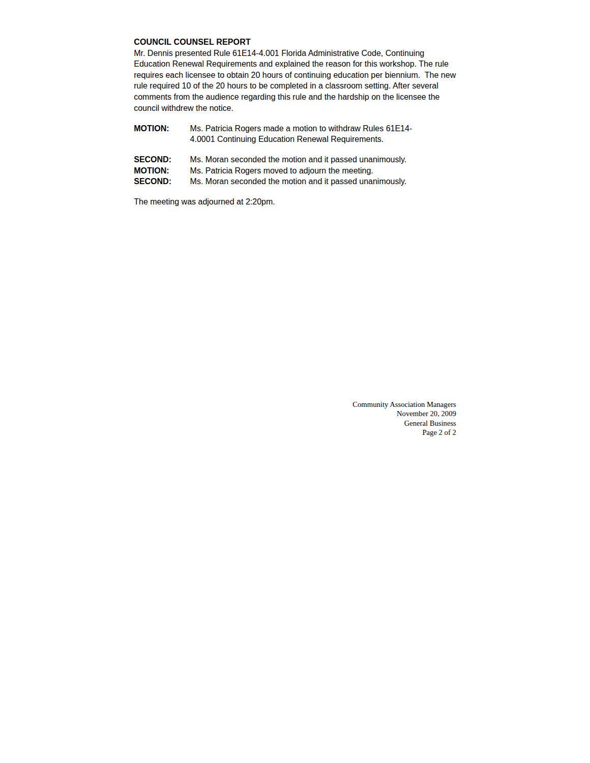COUNCIL COUNSEL REPORT
Mr. Dennis presented Rule 61E14-4.001 Florida Administrative Code, Continuing Education Renewal Requirements and explained the reason for this workshop. The rule requires each licensee to obtain 20 hours of continuing education per biennium. The new rule required 10 of the 20 hours to be completed in a classroom setting. After several comments from the audience regarding this rule and the hardship on the licensee the council withdrew the notice.
| MOTION: | Ms. Patricia Rogers made a motion to withdraw Rules 61E14- 4.0001 Continuing Education Renewal Requirements. |
| SECOND: | Ms. Moran seconded the motion and it passed unanimously. |
| MOTION: | Ms. Patricia Rogers moved to adjourn the meeting. |
| SECOND: | Ms. Moran seconded the motion and it passed unanimously. |
The meeting was adjourned at 2:20pm.
Community Association Managers
November 20, 2009
General Business
Page 2 of 2